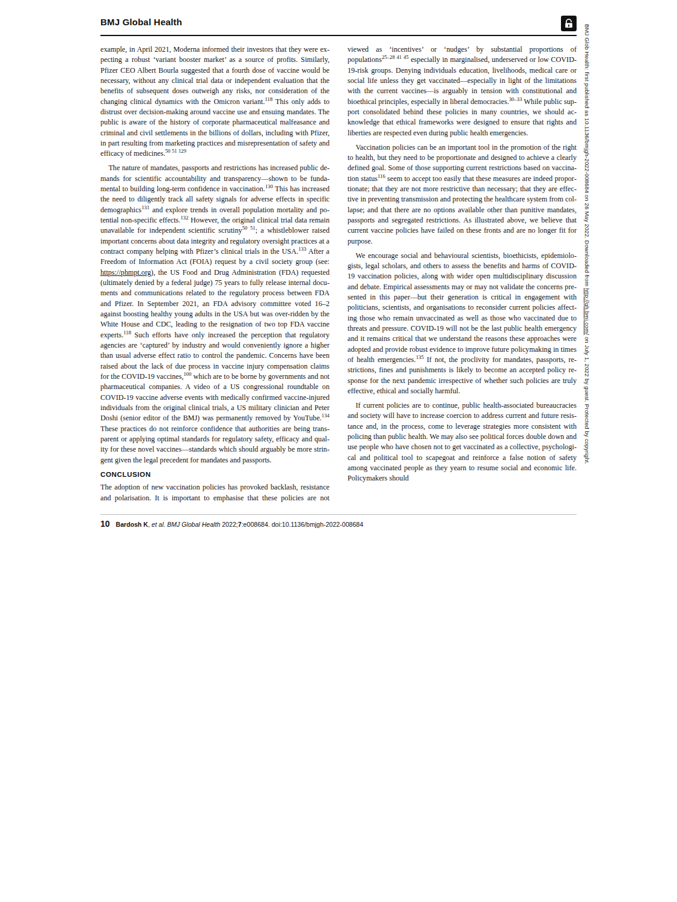BMJ Global Health
example, in April 2021, Moderna informed their investors that they were expecting a robust ‘variant booster market’ as a source of profits. Similarly, Pfizer CEO Albert Bourla suggested that a fourth dose of vaccine would be necessary, without any clinical trial data or independent evaluation that the benefits of subsequent doses outweigh any risks, nor consideration of the changing clinical dynamics with the Omicron variant.118 This only adds to distrust over decision-making around vaccine use and ensuing mandates. The public is aware of the history of corporate pharmaceutical malfeasance and criminal and civil settlements in the billions of dollars, including with Pfizer, in part resulting from marketing practices and misrepresentation of safety and efficacy of medicines.50 51 129
The nature of mandates, passports and restrictions has increased public demands for scientific accountability and transparency—shown to be fundamental to building long-term confidence in vaccination.130 This has increased the need to diligently track all safety signals for adverse effects in specific demographics131 and explore trends in overall population mortality and potential non-specific effects.132 However, the original clinical trial data remain unavailable for independent scientific scrutiny50 51; a whistleblower raised important concerns about data integrity and regulatory oversight practices at a contract company helping with Pfizer’s clinical trials in the USA.133 After a Freedom of Information Act (FOIA) request by a civil society group (see: https://phmpt.org), the US Food and Drug Administration (FDA) requested (ultimately denied by a federal judge) 75 years to fully release internal documents and communications related to the regulatory process between FDA and Pfizer. In September 2021, an FDA advisory committee voted 16–2 against boosting healthy young adults in the USA but was over-ridden by the White House and CDC, leading to the resignation of two top FDA vaccine experts.118 Such efforts have only increased the perception that regulatory agencies are ‘captured’ by industry and would conveniently ignore a higher than usual adverse effect ratio to control the pandemic. Concerns have been raised about the lack of due process in vaccine injury compensation claims for the COVID-19 vaccines,100 which are to be borne by governments and not pharmaceutical companies. A video of a US congressional roundtable on COVID-19 vaccine adverse events with medically confirmed vaccine-injured individuals from the original clinical trials, a US military clinician and Peter Doshi (senior editor of the BMJ) was permanently removed by YouTube.134 These practices do not reinforce confidence that authorities are being transparent or applying optimal standards for regulatory safety, efficacy and quality for these novel vaccines—standards which should arguably be more stringent given the legal precedent for mandates and passports.
Conclusion
The adoption of new vaccination policies has provoked backlash, resistance and polarisation. It is important to emphasise that these policies are not viewed as ‘incentives’ or ‘nudges’ by substantial proportions of populations25–28 41 45 especially in marginalised, underserved or low COVID-19-risk groups. Denying individuals education, livelihoods, medical care or social life unless they get vaccinated—especially in light of the limitations with the current vaccines—is arguably in tension with constitutional and bioethical principles, especially in liberal democracies.30–33 While public support consolidated behind these policies in many countries, we should acknowledge that ethical frameworks were designed to ensure that rights and liberties are respected even during public health emergencies.
Vaccination policies can be an important tool in the promotion of the right to health, but they need to be proportionate and designed to achieve a clearly defined goal. Some of those supporting current restrictions based on vaccination status116 seem to accept too easily that these measures are indeed proportionate; that they are not more restrictive than necessary; that they are effective in preventing transmission and protecting the healthcare system from collapse; and that there are no options available other than punitive mandates, passports and segregated restrictions. As illustrated above, we believe that current vaccine policies have failed on these fronts and are no longer fit for purpose.
We encourage social and behavioural scientists, bioethicists, epidemiologists, legal scholars, and others to assess the benefits and harms of COVID-19 vaccination policies, along with wider open multidisciplinary discussion and debate. Empirical assessments may or may not validate the concerns presented in this paper—but their generation is critical in engagement with politicians, scientists, and organisations to reconsider current policies affecting those who remain unvaccinated as well as those who vaccinated due to threats and pressure. COVID-19 will not be the last public health emergency and it remains critical that we understand the reasons these approaches were adopted and provide robust evidence to improve future policymaking in times of health emergencies.135 If not, the proclivity for mandates, passports, restrictions, fines and punishments is likely to become an accepted policy response for the next pandemic irrespective of whether such policies are truly effective, ethical and socially harmful.
If current policies are to continue, public health-associated bureaucracies and society will have to increase coercion to address current and future resistance and, in the process, come to leverage strategies more consistent with policing than public health. We may also see political forces double down and use people who have chosen not to get vaccinated as a collective, psychological and political tool to scapegoat and reinforce a false notion of safety among vaccinated people as they yearn to resume social and economic life. Policymakers should
10 Bardosh K, et al. BMJ Global Health 2022;7:e008684. doi:10.1136/bmjgh-2022-008684
BMJ Glob Health: first published as 10.1136/bmjgh-2022-008684 on 26 May 2022. Downloaded from http://gh.bmj.com/ on July 1, 2022 by guest. Protected by copyright.